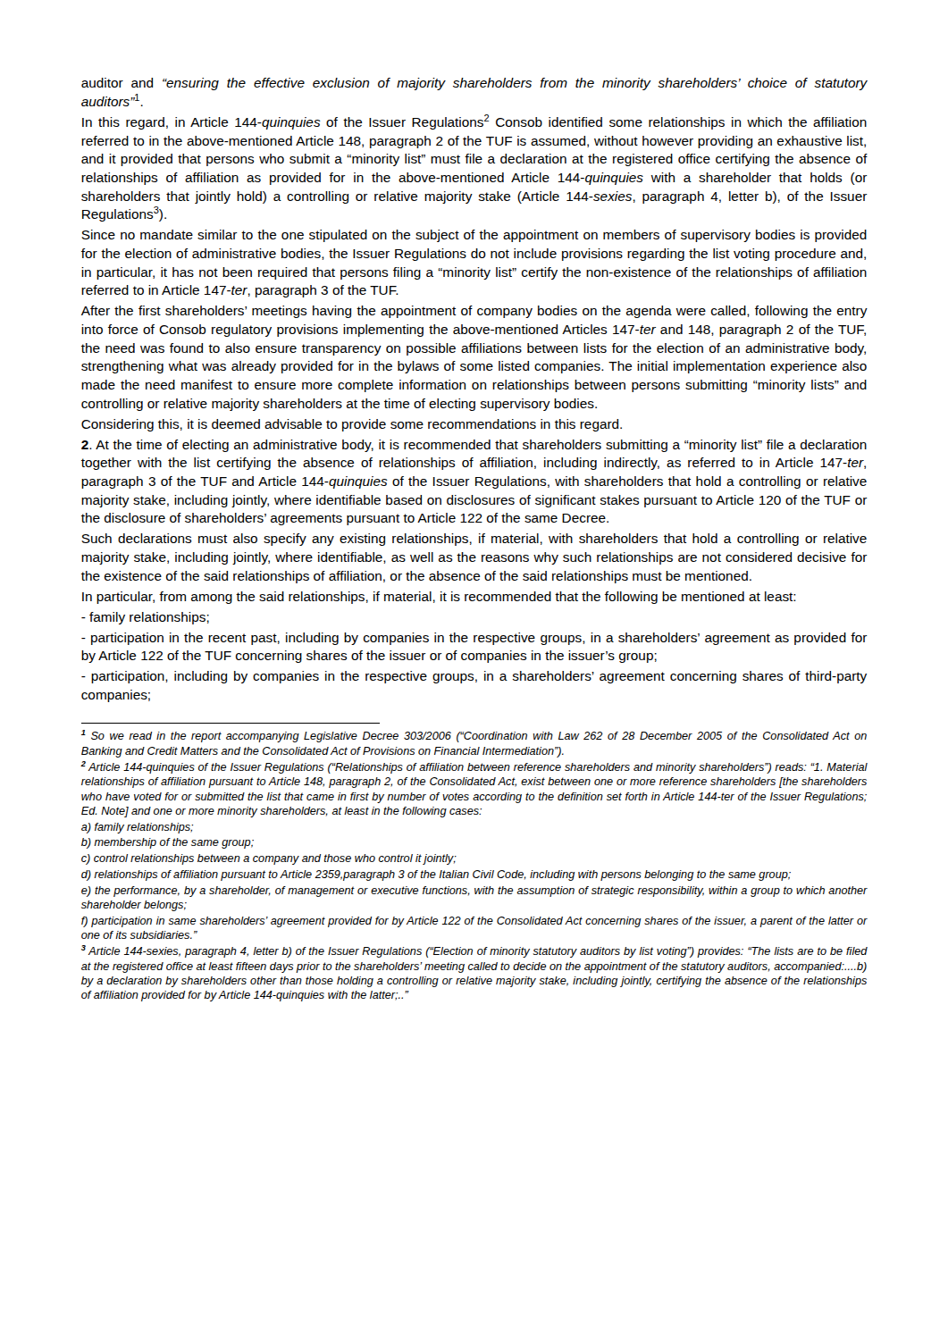auditor and “ensuring the effective exclusion of majority shareholders from the minority shareholders’ choice of statutory auditors”1.
In this regard, in Article 144-quinquies of the Issuer Regulations2 Consob identified some relationships in which the affiliation referred to in the above-mentioned Article 148, paragraph 2 of the TUF is assumed, without however providing an exhaustive list, and it provided that persons who submit a “minority list” must file a declaration at the registered office certifying the absence of relationships of affiliation as provided for in the above-mentioned Article 144-quinquies with a shareholder that holds (or shareholders that jointly hold) a controlling or relative majority stake (Article 144-sexies, paragraph 4, letter b), of the Issuer Regulations3).
Since no mandate similar to the one stipulated on the subject of the appointment on members of supervisory bodies is provided for the election of administrative bodies, the Issuer Regulations do not include provisions regarding the list voting procedure and, in particular, it has not been required that persons filing a “minority list” certify the non-existence of the relationships of affiliation referred to in Article 147-ter, paragraph 3 of the TUF.
After the first shareholders’ meetings having the appointment of company bodies on the agenda were called, following the entry into force of Consob regulatory provisions implementing the above-mentioned Articles 147-ter and 148, paragraph 2 of the TUF, the need was found to also ensure transparency on possible affiliations between lists for the election of an administrative body, strengthening what was already provided for in the bylaws of some listed companies. The initial implementation experience also made the need manifest to ensure more complete information on relationships between persons submitting “minority lists” and controlling or relative majority shareholders at the time of electing supervisory bodies.
Considering this, it is deemed advisable to provide some recommendations in this regard.
2. At the time of electing an administrative body, it is recommended that shareholders submitting a “minority list” file a declaration together with the list certifying the absence of relationships of affiliation, including indirectly, as referred to in Article 147-ter, paragraph 3 of the TUF and Article 144-quinquies of the Issuer Regulations, with shareholders that hold a controlling or relative majority stake, including jointly, where identifiable based on disclosures of significant stakes pursuant to Article 120 of the TUF or the disclosure of shareholders’ agreements pursuant to Article 122 of the same Decree.
Such declarations must also specify any existing relationships, if material, with shareholders that hold a controlling or relative majority stake, including jointly, where identifiable, as well as the reasons why such relationships are not considered decisive for the existence of the said relationships of affiliation, or the absence of the said relationships must be mentioned.
In particular, from among the said relationships, if material, it is recommended that the following be mentioned at least:
- family relationships;
- participation in the recent past, including by companies in the respective groups, in a shareholders’ agreement as provided for by Article 122 of the TUF concerning shares of the issuer or of companies in the issuer’s group;
- participation, including by companies in the respective groups, in a shareholders’ agreement concerning shares of third-party companies;
1 So we read in the report accompanying Legislative Decree 303/2006 (“Coordination with Law 262 of 28 December 2005 of the Consolidated Act on Banking and Credit Matters and the Consolidated Act of Provisions on Financial Intermediation”).
2 Article 144-quinquies of the Issuer Regulations (“Relationships of affiliation between reference shareholders and minority shareholders”) reads: “1. Material relationships of affiliation pursuant to Article 148, paragraph 2, of the Consolidated Act, exist between one or more reference shareholders [the shareholders who have voted for or submitted the list that came in first by number of votes according to the definition set forth in Article 144-ter of the Issuer Regulations; Ed. Note] and one or more minority shareholders, at least in the following cases:
a) family relationships;
b) membership of the same group;
c) control relationships between a company and those who control it jointly;
d) relationships of affiliation pursuant to Article 2359,paragraph 3 of the Italian Civil Code, including with persons belonging to the same group;
e) the performance, by a shareholder, of management or executive functions, with the assumption of strategic responsibility, within a group to which another shareholder belongs;
f) participation in same shareholders’ agreement provided for by Article 122 of the Consolidated Act concerning shares of the issuer, a parent of the latter or one of its subsidiaries.”
3 Article 144-sexies, paragraph 4, letter b) of the Issuer Regulations (“Election of minority statutory auditors by list voting”) provides: “The lists are to be filed at the registered office at least fifteen days prior to the shareholders’ meeting called to decide on the appointment of the statutory auditors, accompanied:....b) by a declaration by shareholders other than those holding a controlling or relative majority stake, including jointly, certifying the absence of the relationships of affiliation provided for by Article 144-quinquies with the latter;..”